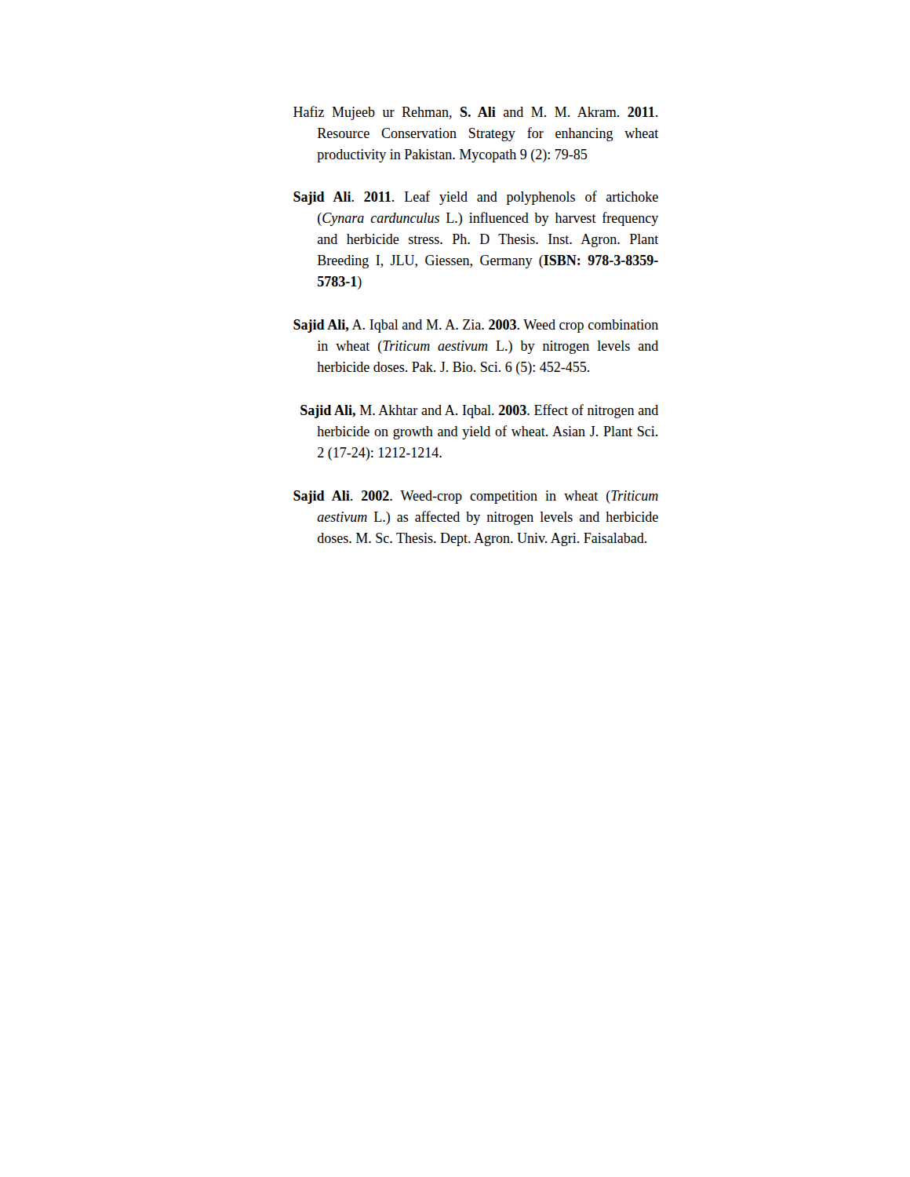Hafiz Mujeeb ur Rehman, S. Ali and M. M. Akram. 2011. Resource Conservation Strategy for enhancing wheat productivity in Pakistan. Mycopath 9 (2): 79-85
Sajid Ali. 2011. Leaf yield and polyphenols of artichoke (Cynara cardunculus L.) influenced by harvest frequency and herbicide stress. Ph. D Thesis. Inst. Agron. Plant Breeding I, JLU, Giessen, Germany (ISBN: 978-3-8359-5783-1)
Sajid Ali, A. Iqbal and M. A. Zia. 2003. Weed crop combination in wheat (Triticum aestivum L.) by nitrogen levels and herbicide doses. Pak. J. Bio. Sci. 6 (5): 452-455.
Sajid Ali, M. Akhtar and A. Iqbal. 2003. Effect of nitrogen and herbicide on growth and yield of wheat. Asian J. Plant Sci. 2 (17-24): 1212-1214.
Sajid Ali. 2002. Weed-crop competition in wheat (Triticum aestivum L.) as affected by nitrogen levels and herbicide doses. M. Sc. Thesis. Dept. Agron. Univ. Agri. Faisalabad.